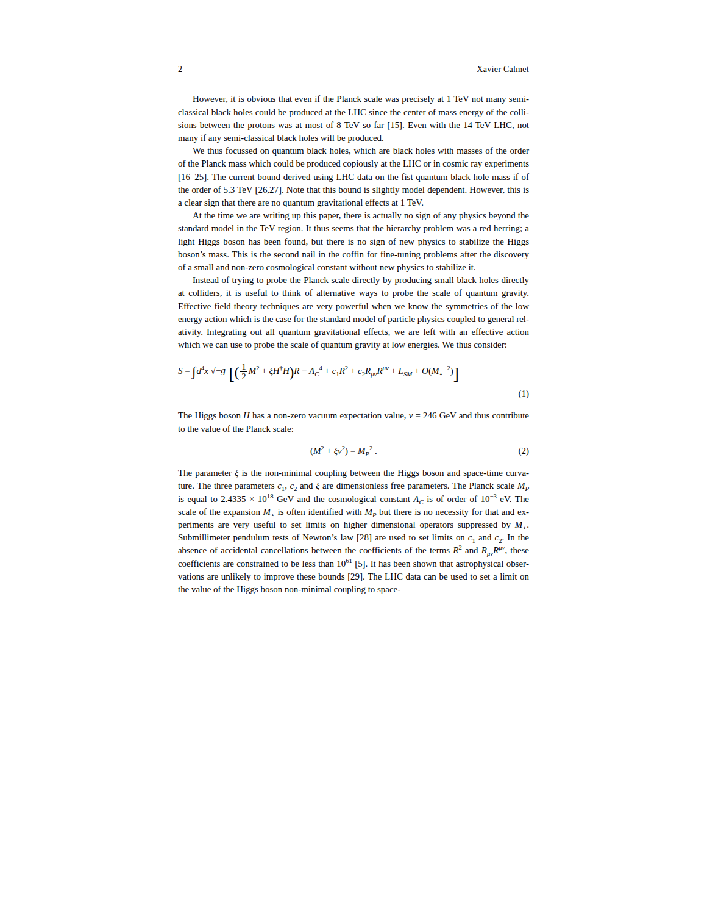2 Xavier Calmet
However, it is obvious that even if the Planck scale was precisely at 1 TeV not many semi-classical black holes could be produced at the LHC since the center of mass energy of the collisions between the protons was at most of 8 TeV so far [15]. Even with the 14 TeV LHC, not many if any semi-classical black holes will be produced.
We thus focussed on quantum black holes, which are black holes with masses of the order of the Planck mass which could be produced copiously at the LHC or in cosmic ray experiments [16–25]. The current bound derived using LHC data on the fist quantum black hole mass if of the order of 5.3 TeV [26,27]. Note that this bound is slightly model dependent. However, this is a clear sign that there are no quantum gravitational effects at 1 TeV.
At the time we are writing up this paper, there is actually no sign of any physics beyond the standard model in the TeV region. It thus seems that the hierarchy problem was a red herring; a light Higgs boson has been found, but there is no sign of new physics to stabilize the Higgs boson’s mass. This is the second nail in the coffin for fine-tuning problems after the discovery of a small and non-zero cosmological constant without new physics to stabilize it.
Instead of trying to probe the Planck scale directly by producing small black holes directly at colliders, it is useful to think of alternative ways to probe the scale of quantum gravity. Effective field theory techniques are very powerful when we know the symmetries of the low energy action which is the case for the standard model of particle physics coupled to general relativity. Integrating out all quantum gravitational effects, we are left with an effective action which we can use to probe the scale of quantum gravity at low energies. We thus consider:
S = ∫d4x √−g [(12 M2 + ξH†H) R − ΛC4 + c1R2 + c2RμνRμν + LSM + O(M⋆−2)]
(1)
The Higgs boson H has a non-zero vacuum expectation value, v = 246 GeV and thus contribute to the value of the Planck scale:
(M2 + ξv2) = MP2 .
(2)
The parameter ξ is the non-minimal coupling between the Higgs boson and space-time curvature. The three parameters c1, c2 and ξ are dimensionless free parameters. The Planck scale MP is equal to 2.4335 × 1018 GeV and the cosmological constant ΛC is of order of 10−3 eV. The scale of the expansion M⋆ is often identified with MP but there is no necessity for that and experiments are very useful to set limits on higher dimensional operators suppressed by M⋆. Submillimeter pendulum tests of Newton’s law [28] are used to set limits on c1 and c2. In the absence of accidental cancellations between the coefficients of the terms R2 and RμνRμν, these coefficients are constrained to be less than 1061 [5]. It has been shown that astrophysical observations are unlikely to improve these bounds [29]. The LHC data can be used to set a limit on the value of the Higgs boson non-minimal coupling to space-